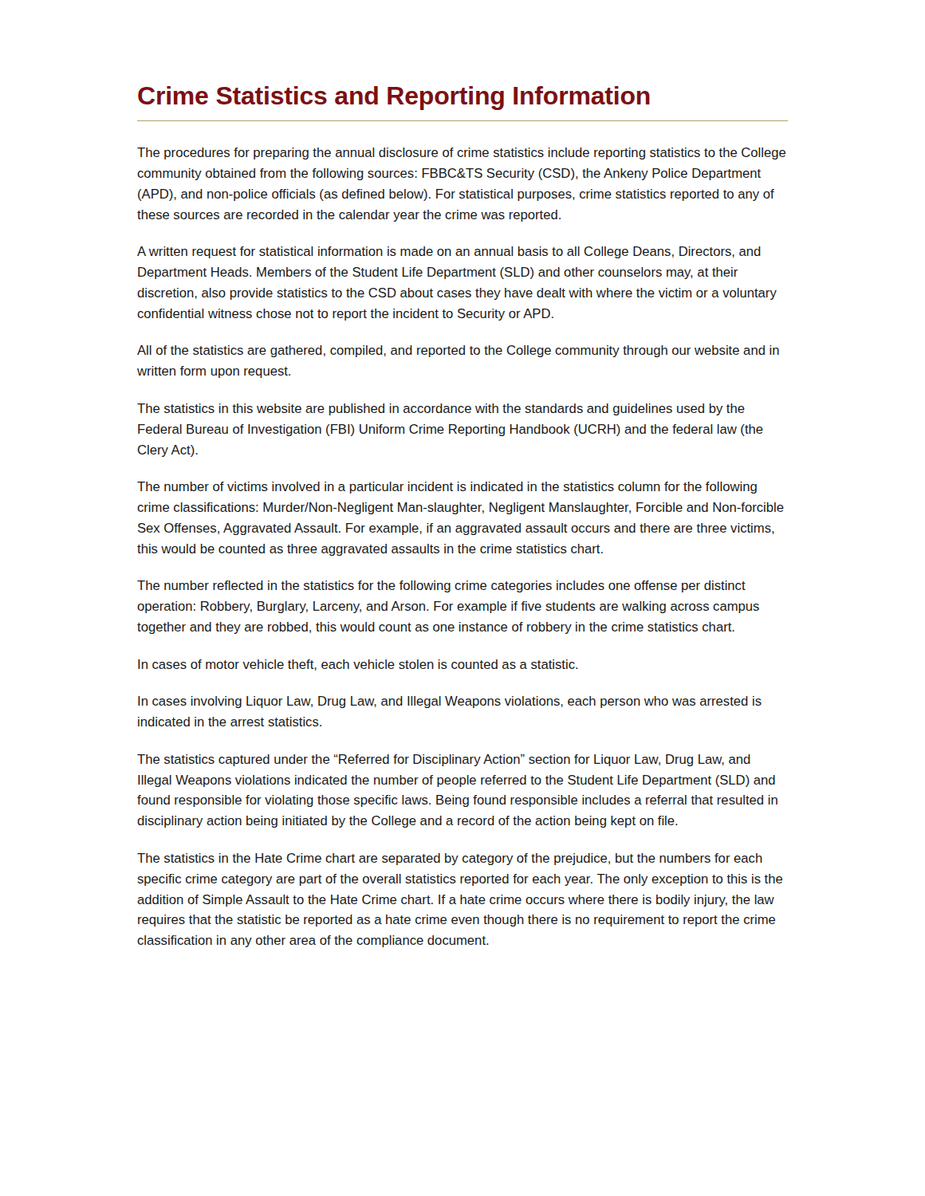Crime Statistics and Reporting Information
The procedures for preparing the annual disclosure of crime statistics include reporting statistics to the College community obtained from the following sources: FBBC&TS Security (CSD), the Ankeny Police Department (APD), and non-police officials (as defined below). For statistical purposes, crime statistics reported to any of these sources are recorded in the calendar year the crime was reported.
A written request for statistical information is made on an annual basis to all College Deans, Directors, and Department Heads. Members of the Student Life Department (SLD) and other counselors may, at their discretion, also provide statistics to the CSD about cases they have dealt with where the victim or a voluntary confidential witness chose not to report the incident to Security or APD.
All of the statistics are gathered, compiled, and reported to the College community through our website and in written form upon request.
The statistics in this website are published in accordance with the standards and guidelines used by the Federal Bureau of Investigation (FBI) Uniform Crime Reporting Handbook (UCRH) and the federal law (the Clery Act).
The number of victims involved in a particular incident is indicated in the statistics column for the following crime classifications: Murder/Non-Negligent Man-slaughter, Negligent Manslaughter, Forcible and Non-forcible Sex Offenses, Aggravated Assault. For example, if an aggravated assault occurs and there are three victims, this would be counted as three aggravated assaults in the crime statistics chart.
The number reflected in the statistics for the following crime categories includes one offense per distinct operation: Robbery, Burglary, Larceny, and Arson. For example if five students are walking across campus together and they are robbed, this would count as one instance of robbery in the crime statistics chart.
In cases of motor vehicle theft, each vehicle stolen is counted as a statistic.
In cases involving Liquor Law, Drug Law, and Illegal Weapons violations, each person who was arrested is indicated in the arrest statistics.
The statistics captured under the “Referred for Disciplinary Action” section for Liquor Law, Drug Law, and Illegal Weapons violations indicated the number of people referred to the Student Life Department (SLD) and found responsible for violating those specific laws. Being found responsible includes a referral that resulted in disciplinary action being initiated by the College and a record of the action being kept on file.
The statistics in the Hate Crime chart are separated by category of the prejudice, but the numbers for each specific crime category are part of the overall statistics reported for each year. The only exception to this is the addition of Simple Assault to the Hate Crime chart. If a hate crime occurs where there is bodily injury, the law requires that the statistic be reported as a hate crime even though there is no requirement to report the crime classification in any other area of the compliance document.